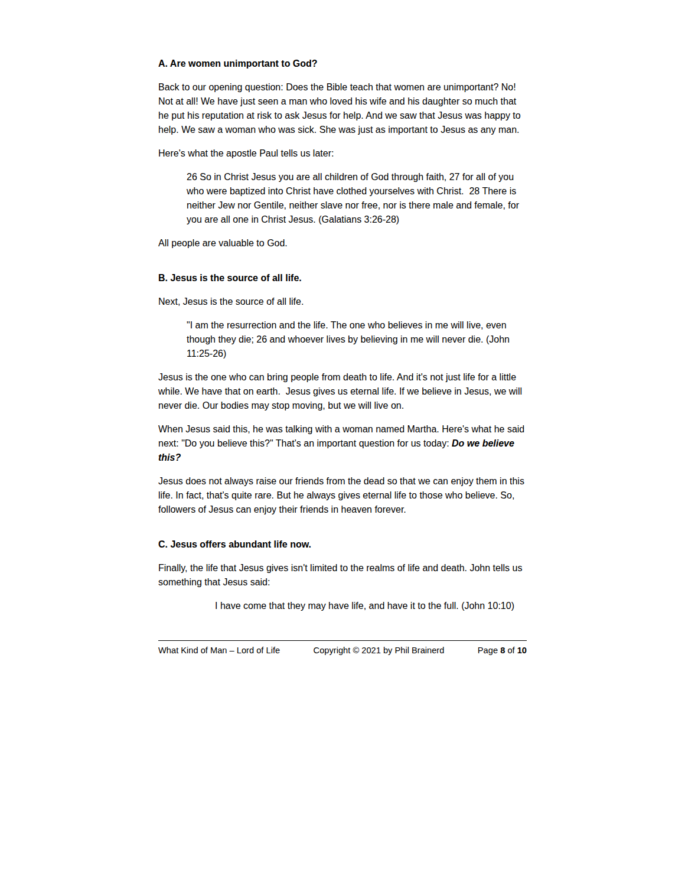A. Are women unimportant to God?
Back to our opening question: Does the Bible teach that women are unimportant? No! Not at all! We have just seen a man who loved his wife and his daughter so much that he put his reputation at risk to ask Jesus for help. And we saw that Jesus was happy to help. We saw a woman who was sick. She was just as important to Jesus as any man.
Here's what the apostle Paul tells us later:
26 So in Christ Jesus you are all children of God through faith, 27 for all of you who were baptized into Christ have clothed yourselves with Christ. 28 There is neither Jew nor Gentile, neither slave nor free, nor is there male and female, for you are all one in Christ Jesus. (Galatians 3:26-28)
All people are valuable to God.
B. Jesus is the source of all life.
Next, Jesus is the source of all life.
"I am the resurrection and the life. The one who believes in me will live, even though they die; 26 and whoever lives by believing in me will never die. (John 11:25-26)
Jesus is the one who can bring people from death to life. And it's not just life for a little while. We have that on earth. Jesus gives us eternal life. If we believe in Jesus, we will never die. Our bodies may stop moving, but we will live on.
When Jesus said this, he was talking with a woman named Martha. Here's what he said next: "Do you believe this?" That's an important question for us today: Do we believe this?
Jesus does not always raise our friends from the dead so that we can enjoy them in this life. In fact, that's quite rare. But he always gives eternal life to those who believe. So, followers of Jesus can enjoy their friends in heaven forever.
C. Jesus offers abundant life now.
Finally, the life that Jesus gives isn't limited to the realms of life and death. John tells us something that Jesus said:
I have come that they may have life, and have it to the full. (John 10:10)
What Kind of Man – Lord of Life Copyright © 2021 by Phil Brainerd Page 8 of 10